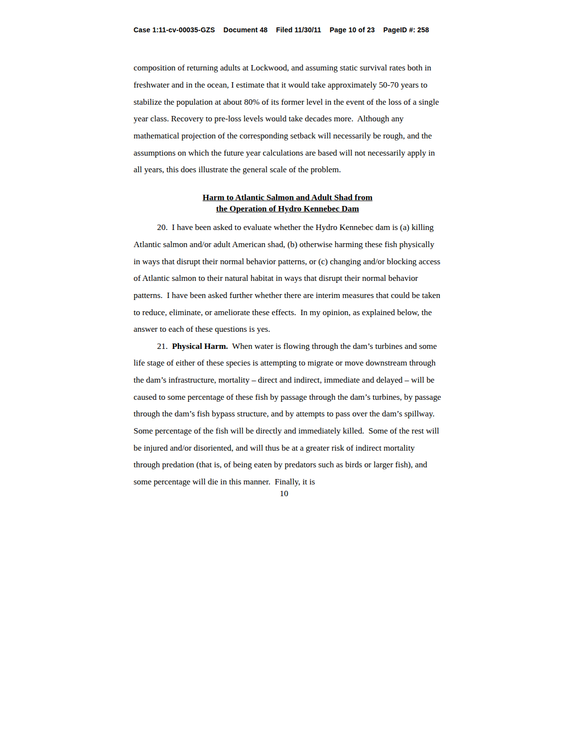Case 1:11-cv-00035-GZS Document 48 Filed 11/30/11 Page 10 of 23 PageID #: 258
composition of returning adults at Lockwood, and assuming static survival rates both in freshwater and in the ocean, I estimate that it would take approximately 50-70 years to stabilize the population at about 80% of its former level in the event of the loss of a single year class. Recovery to pre-loss levels would take decades more. Although any mathematical projection of the corresponding setback will necessarily be rough, and the assumptions on which the future year calculations are based will not necessarily apply in all years, this does illustrate the general scale of the problem.
Harm to Atlantic Salmon and Adult Shad from the Operation of Hydro Kennebec Dam
20. I have been asked to evaluate whether the Hydro Kennebec dam is (a) killing Atlantic salmon and/or adult American shad, (b) otherwise harming these fish physically in ways that disrupt their normal behavior patterns, or (c) changing and/or blocking access of Atlantic salmon to their natural habitat in ways that disrupt their normal behavior patterns. I have been asked further whether there are interim measures that could be taken to reduce, eliminate, or ameliorate these effects. In my opinion, as explained below, the answer to each of these questions is yes.
21. Physical Harm. When water is flowing through the dam’s turbines and some life stage of either of these species is attempting to migrate or move downstream through the dam’s infrastructure, mortality – direct and indirect, immediate and delayed – will be caused to some percentage of these fish by passage through the dam’s turbines, by passage through the dam’s fish bypass structure, and by attempts to pass over the dam’s spillway. Some percentage of the fish will be directly and immediately killed. Some of the rest will be injured and/or disoriented, and will thus be at a greater risk of indirect mortality through predation (that is, of being eaten by predators such as birds or larger fish), and some percentage will die in this manner. Finally, it is
10